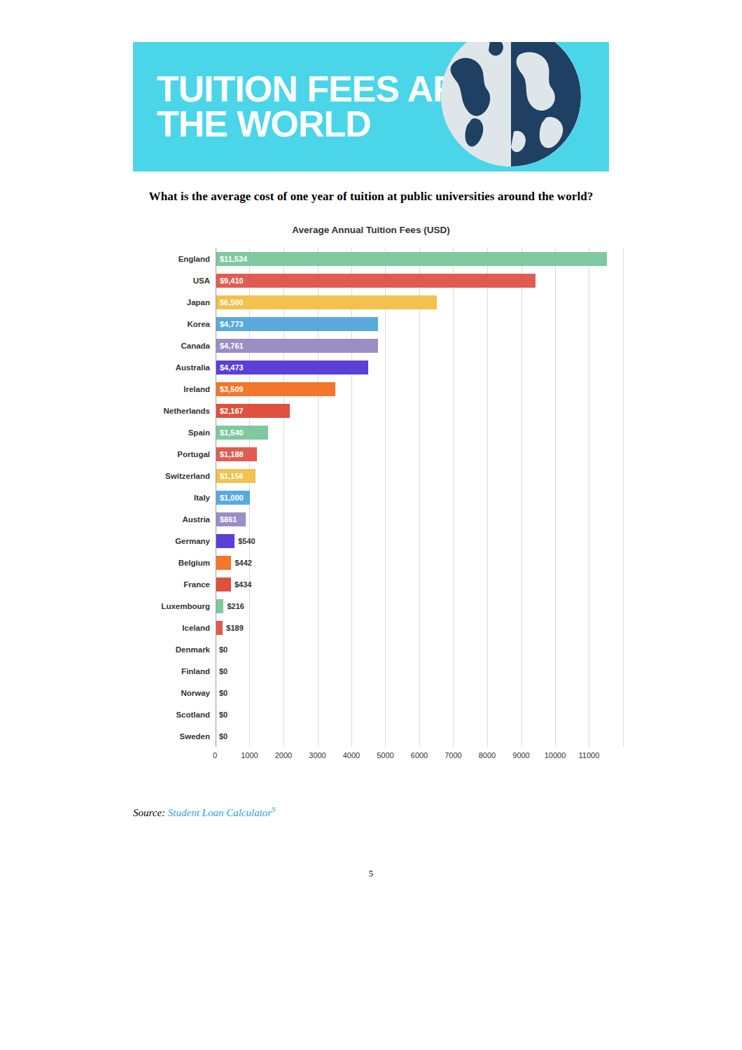Tuition Fees Around
the World
What is the average cost of one year of tuition at public universities around the world?
Average Annual Tuition Fees (USD)
England
$11,534
USA
$9,410
Japan
$6,500
Korea
$4,773
Canada
$4,761
Australia
$4,473
Ireland
$3,509
Netherlands
$2,167
Spain
$1,540
Portugal
$1,188
Switzerland
$1,156
Italy
$1,000
Austria
$861
Germany
$540
Belgium
$442
France
$434
Luxembourg
$216
Iceland
$189
Denmark
$0
Finland
$0
Norway
$0
Scotland
$0
Sweden
$0
0 1000 2000 3000 4000 5000 6000 7000 8000 9000 10000 11000
Source: Student Loan Calculator9
5